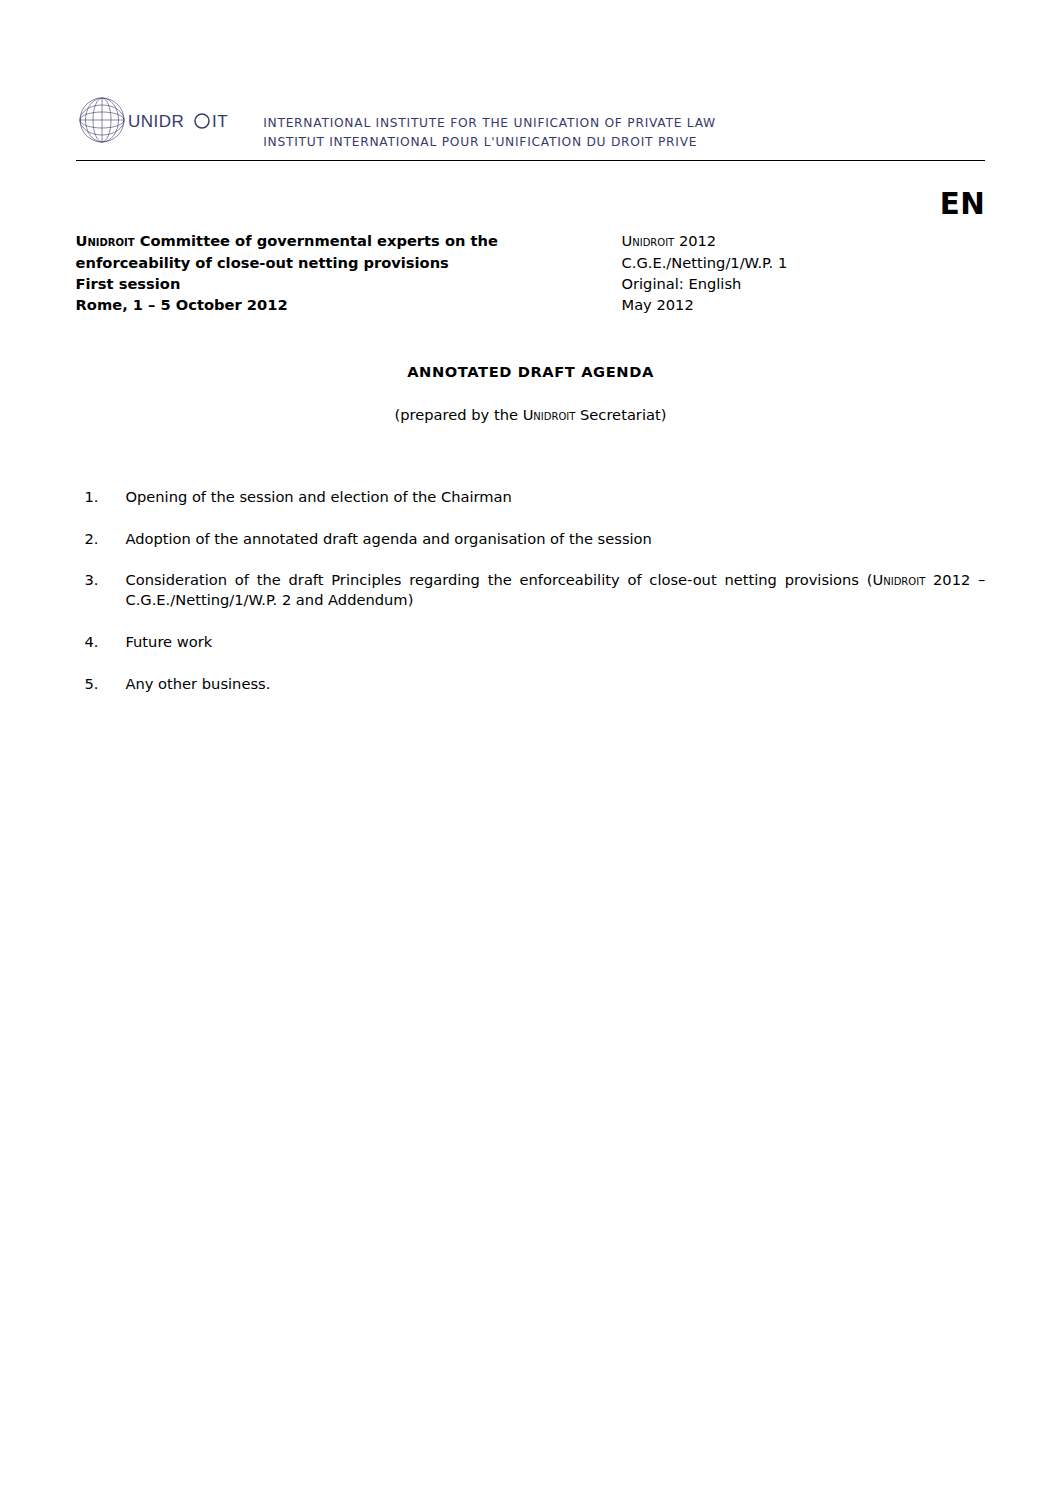UNIDR IT
INTERNATIONAL INSTITUTE FOR THE UNIFICATION OF PRIVATE LAW
INSTITUT INTERNATIONAL POUR L'UNIFICATION DU DROIT PRIVE
EN
Unidroit Committee of governmental experts on the enforceability of close-out netting provisions
First session
Rome, 1 – 5 October 2012
Unidroit 2012
C.G.E./Netting/1/W.P. 1
Original: English
May 2012
ANNOTATED DRAFT AGENDA
(prepared by the Unidroit Secretariat)
Opening of the session and election of the Chairman
Adoption of the annotated draft agenda and organisation of the session
Consideration of the draft Principles regarding the enforceability of close-out netting provisions (Unidroit 2012 – C.G.E./Netting/1/W.P. 2 and Addendum)
Future work
Any other business.